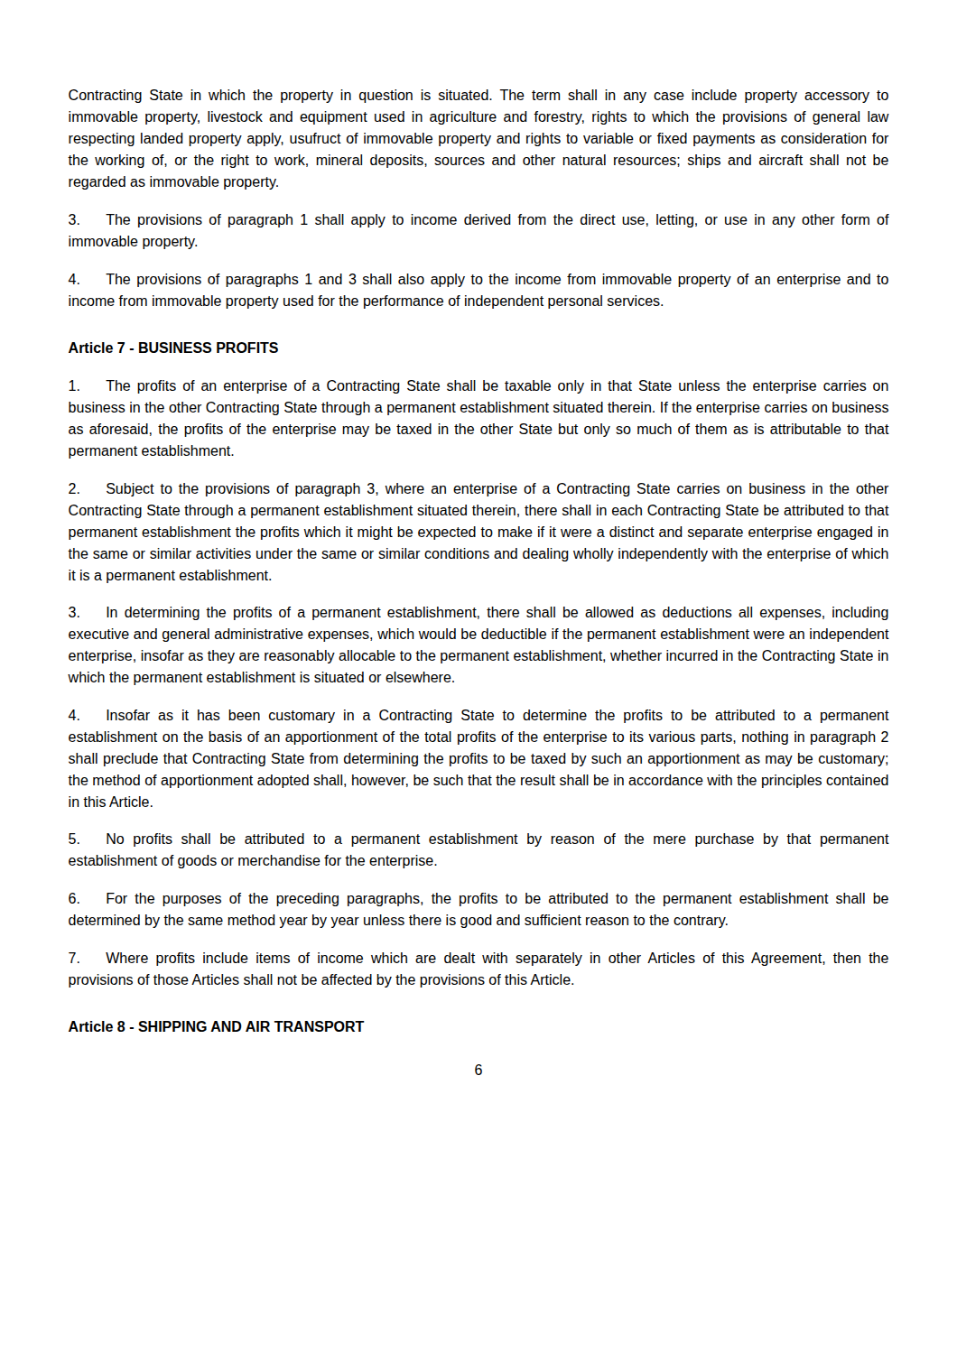Contracting State in which the property in question is situated. The term shall in any case include property accessory to immovable property, livestock and equipment used in agriculture and forestry, rights to which the provisions of general law respecting landed property apply, usufruct of immovable property and rights to variable or fixed payments as consideration for the working of, or the right to work, mineral deposits, sources and other natural resources; ships and aircraft shall not be regarded as immovable property.
3. The provisions of paragraph 1 shall apply to income derived from the direct use, letting, or use in any other form of immovable property.
4. The provisions of paragraphs 1 and 3 shall also apply to the income from immovable property of an enterprise and to income from immovable property used for the performance of independent personal services.
Article 7 - BUSINESS PROFITS
1. The profits of an enterprise of a Contracting State shall be taxable only in that State unless the enterprise carries on business in the other Contracting State through a permanent establishment situated therein. If the enterprise carries on business as aforesaid, the profits of the enterprise may be taxed in the other State but only so much of them as is attributable to that permanent establishment.
2. Subject to the provisions of paragraph 3, where an enterprise of a Contracting State carries on business in the other Contracting State through a permanent establishment situated therein, there shall in each Contracting State be attributed to that permanent establishment the profits which it might be expected to make if it were a distinct and separate enterprise engaged in the same or similar activities under the same or similar conditions and dealing wholly independently with the enterprise of which it is a permanent establishment.
3. In determining the profits of a permanent establishment, there shall be allowed as deductions all expenses, including executive and general administrative expenses, which would be deductible if the permanent establishment were an independent enterprise, insofar as they are reasonably allocable to the permanent establishment, whether incurred in the Contracting State in which the permanent establishment is situated or elsewhere.
4. Insofar as it has been customary in a Contracting State to determine the profits to be attributed to a permanent establishment on the basis of an apportionment of the total profits of the enterprise to its various parts, nothing in paragraph 2 shall preclude that Contracting State from determining the profits to be taxed by such an apportionment as may be customary; the method of apportionment adopted shall, however, be such that the result shall be in accordance with the principles contained in this Article.
5. No profits shall be attributed to a permanent establishment by reason of the mere purchase by that permanent establishment of goods or merchandise for the enterprise.
6. For the purposes of the preceding paragraphs, the profits to be attributed to the permanent establishment shall be determined by the same method year by year unless there is good and sufficient reason to the contrary.
7. Where profits include items of income which are dealt with separately in other Articles of this Agreement, then the provisions of those Articles shall not be affected by the provisions of this Article.
Article 8 - SHIPPING AND AIR TRANSPORT
6